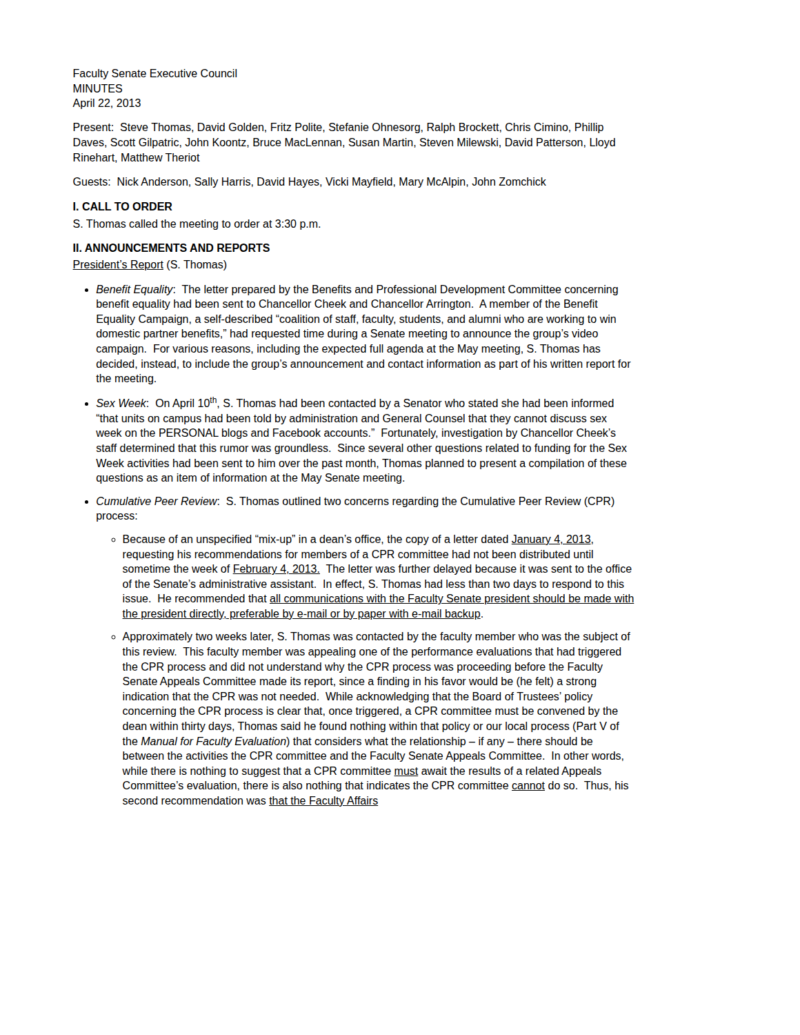Faculty Senate Executive Council
MINUTES
April 22, 2013
Present: Steve Thomas, David Golden, Fritz Polite, Stefanie Ohnesorg, Ralph Brockett, Chris Cimino, Phillip Daves, Scott Gilpatric, John Koontz, Bruce MacLennan, Susan Martin, Steven Milewski, David Patterson, Lloyd Rinehart, Matthew Theriot
Guests: Nick Anderson, Sally Harris, David Hayes, Vicki Mayfield, Mary McAlpin, John Zomchick
I. CALL TO ORDER
S. Thomas called the meeting to order at 3:30 p.m.
II. ANNOUNCEMENTS AND REPORTS
President’s Report (S. Thomas)
Benefit Equality: The letter prepared by the Benefits and Professional Development Committee concerning benefit equality had been sent to Chancellor Cheek and Chancellor Arrington. A member of the Benefit Equality Campaign, a self-described “coalition of staff, faculty, students, and alumni who are working to win domestic partner benefits,” had requested time during a Senate meeting to announce the group’s video campaign. For various reasons, including the expected full agenda at the May meeting, S. Thomas has decided, instead, to include the group’s announcement and contact information as part of his written report for the meeting.
Sex Week: On April 10th, S. Thomas had been contacted by a Senator who stated she had been informed “that units on campus had been told by administration and General Counsel that they cannot discuss sex week on the PERSONAL blogs and Facebook accounts.” Fortunately, investigation by Chancellor Cheek’s staff determined that this rumor was groundless. Since several other questions related to funding for the Sex Week activities had been sent to him over the past month, Thomas planned to present a compilation of these questions as an item of information at the May Senate meeting.
Cumulative Peer Review: S. Thomas outlined two concerns regarding the Cumulative Peer Review (CPR) process:
Because of an unspecified “mix-up” in a dean’s office, the copy of a letter dated January 4, 2013, requesting his recommendations for members of a CPR committee had not been distributed until sometime the week of February 4, 2013. The letter was further delayed because it was sent to the office of the Senate’s administrative assistant. In effect, S. Thomas had less than two days to respond to this issue. He recommended that all communications with the Faculty Senate president should be made with the president directly, preferable by e-mail or by paper with e-mail backup.
Approximately two weeks later, S. Thomas was contacted by the faculty member who was the subject of this review. This faculty member was appealing one of the performance evaluations that had triggered the CPR process and did not understand why the CPR process was proceeding before the Faculty Senate Appeals Committee made its report, since a finding in his favor would be (he felt) a strong indication that the CPR was not needed. While acknowledging that the Board of Trustees’ policy concerning the CPR process is clear that, once triggered, a CPR committee must be convened by the dean within thirty days, Thomas said he found nothing within that policy or our local process (Part V of the Manual for Faculty Evaluation) that considers what the relationship – if any – there should be between the activities the CPR committee and the Faculty Senate Appeals Committee. In other words, while there is nothing to suggest that a CPR committee must await the results of a related Appeals Committee’s evaluation, there is also nothing that indicates the CPR committee cannot do so. Thus, his second recommendation was that the Faculty Affairs